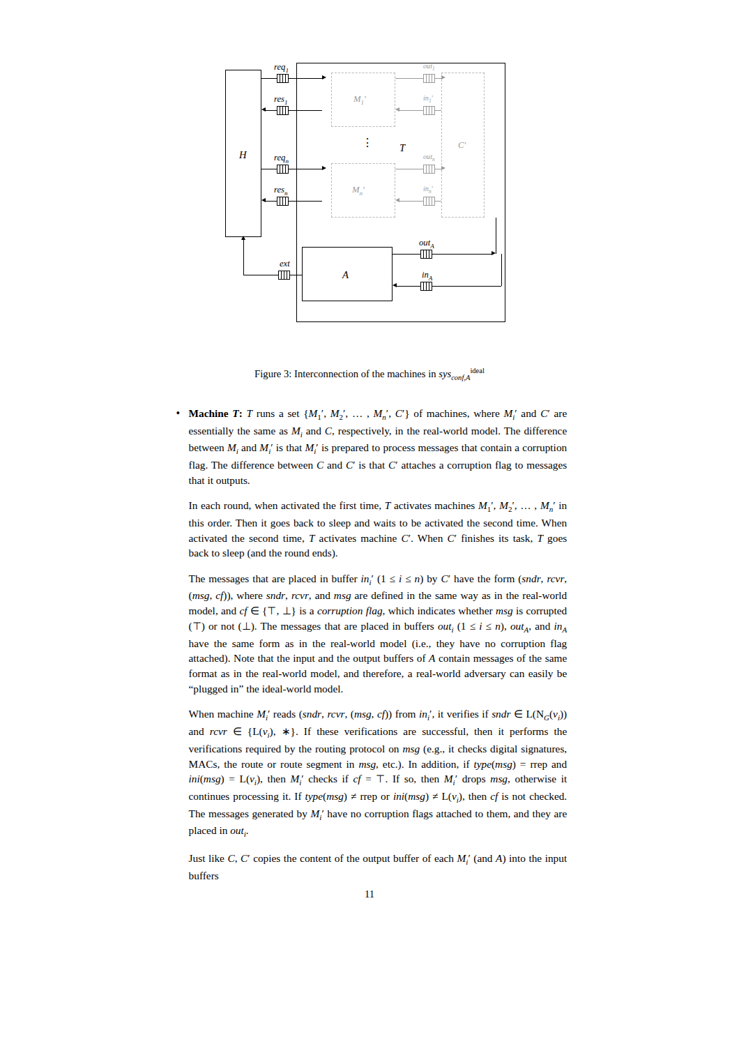H
T
M1'
Mn'
⋮
C'
req1
res1
reqn
resn
out1
in1'
outn
inn'
A
ext
outA
inA
Figure 3: Interconnection of the machines in sysconf,Aideal
Machine T: T runs a set {M1′, M2′, … , Mn′, C′} of machines, where Mi′ and C′ are essentially the same as Mi and C, respectively, in the real-world model. The difference between Mi and Mi′ is that Mi′ is prepared to process messages that contain a corruption flag. The difference between C and C′ is that C′ attaches a corruption flag to messages that it outputs.
In each round, when activated the first time, T activates machines M1′, M2′, … , Mn′ in this order. Then it goes back to sleep and waits to be activated the second time. When activated the second time, T activates machine C′. When C′ finishes its task, T goes back to sleep (and the round ends).
The messages that are placed in buffer ini′ (1 ≤ i ≤ n) by C′ have the form (sndr, rcvr, (msg, cf)), where sndr, rcvr, and msg are defined in the same way as in the real-world model, and cf ∈ {⊤, ⊥} is a corruption flag, which indicates whether msg is corrupted (⊤) or not (⊥). The messages that are placed in buffers outi (1 ≤ i ≤ n), outA, and inA have the same form as in the real-world model (i.e., they have no corruption flag attached). Note that the input and the output buffers of A contain messages of the same format as in the real-world model, and therefore, a real-world adversary can easily be “plugged in” the ideal-world model.
When machine Mi′ reads (sndr, rcvr, (msg, cf)) from ini′, it verifies if sndr ∈ L(NG(vi)) and rcvr ∈ {L(vi), ∗}. If these verifications are successful, then it performs the verifications required by the routing protocol on msg (e.g., it checks digital signatures, MACs, the route or route segment in msg, etc.). In addition, if type(msg) = rrep and ini(msg) = L(vi), then Mi′ checks if cf = ⊤. If so, then Mi′ drops msg, otherwise it continues processing it. If type(msg) ≠ rrep or ini(msg) ≠ L(vi), then cf is not checked. The messages generated by Mi′ have no corruption flags attached to them, and they are placed in outi.
Just like C, C′ copies the content of the output buffer of each Mi′ (and A) into the input buffers
11